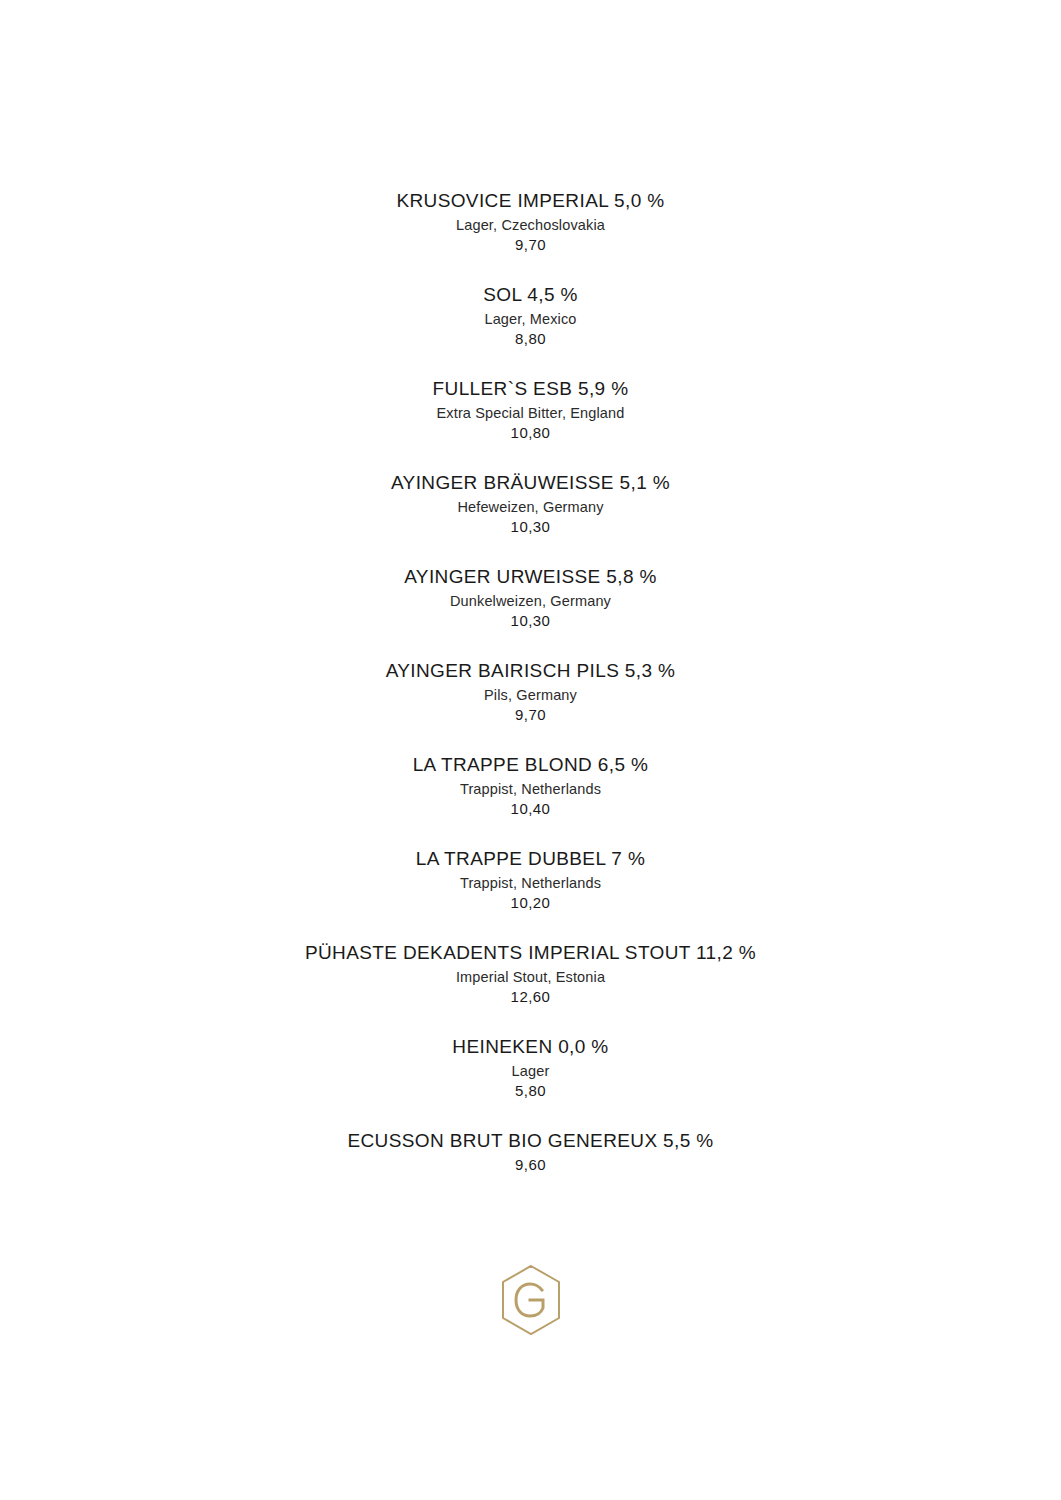Krusovice Imperial 5,0 %
Lager, Czechoslovakia
9,70
Sol 4,5 %
Lager, Mexico
8,80
Fuller`s ESB 5,9 %
Extra Special Bitter, England
10,80
Ayinger Bräuweisse 5,1 %
Hefeweizen, Germany
10,30
Ayinger Urweisse 5,8 %
Dunkelweizen, Germany
10,30
Ayinger Bairisch Pils 5,3 %
Pils, Germany
9,70
La Trappe Blond 6,5 %
Trappist, Netherlands
10,40
La Trappe Dubbel 7 %
Trappist, Netherlands
10,20
Pühaste Dekadents Imperial Stout 11,2 %
Imperial Stout, Estonia
12,60
Heineken 0,0 %
Lager
5,80
Ecusson Brut Bio Genereux 5,5 %
9,60